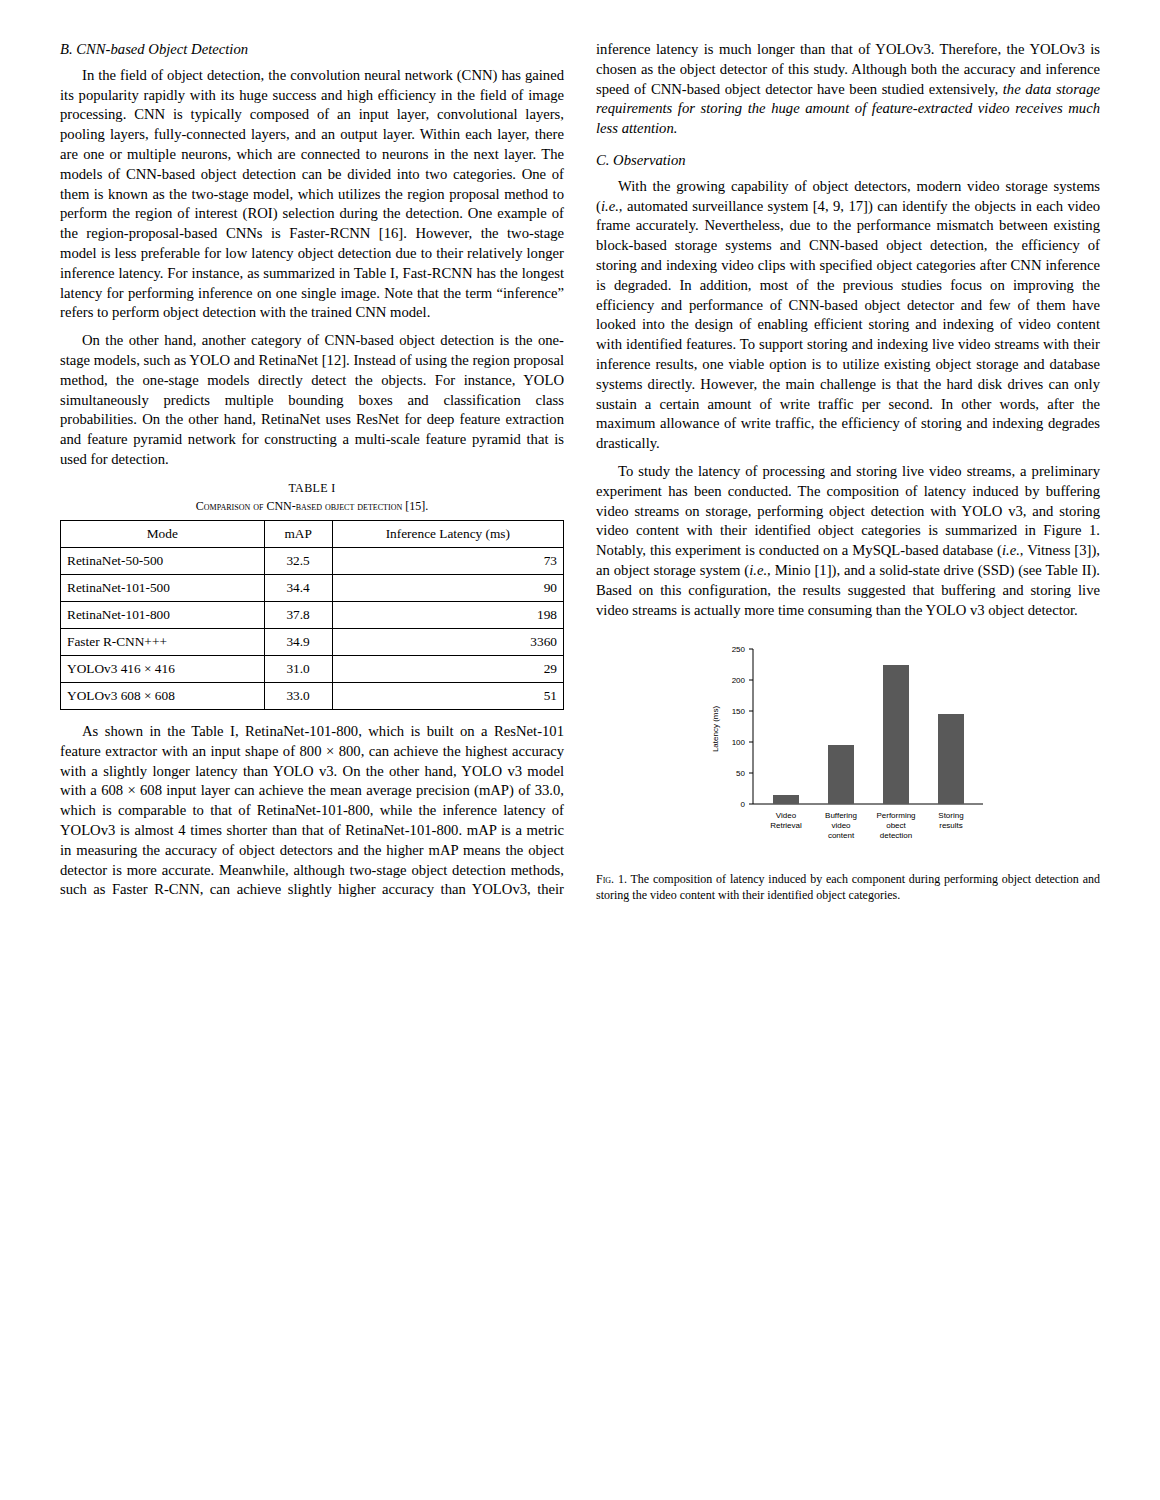B. CNN-based Object Detection
In the field of object detection, the convolution neural network (CNN) has gained its popularity rapidly with its huge success and high efficiency in the field of image processing. CNN is typically composed of an input layer, convolutional layers, pooling layers, fully-connected layers, and an output layer. Within each layer, there are one or multiple neurons, which are connected to neurons in the next layer. The models of CNN-based object detection can be divided into two categories. One of them is known as the two-stage model, which utilizes the region proposal method to perform the region of interest (ROI) selection during the detection. One example of the region-proposal-based CNNs is Faster-RCNN [16]. However, the two-stage model is less preferable for low latency object detection due to their relatively longer inference latency. For instance, as summarized in Table I, Fast-RCNN has the longest latency for performing inference on one single image. Note that the term “inference” refers to perform object detection with the trained CNN model.
On the other hand, another category of CNN-based object detection is the one-stage models, such as YOLO and RetinaNet [12]. Instead of using the region proposal method, the one-stage models directly detect the objects. For instance, YOLO simultaneously predicts multiple bounding boxes and classification class probabilities. On the other hand, RetinaNet uses ResNet for deep feature extraction and feature pyramid network for constructing a multi-scale feature pyramid that is used for detection.
TABLE I
Comparison of CNN-based object detection [15].
| Mode | mAP | Inference Latency (ms) |
| --- | --- | --- |
| RetinaNet-50-500 | 32.5 | 73 |
| RetinaNet-101-500 | 34.4 | 90 |
| RetinaNet-101-800 | 37.8 | 198 |
| Faster R-CNN+++ | 34.9 | 3360 |
| YOLOv3 416 × 416 | 31.0 | 29 |
| YOLOv3 608 × 608 | 33.0 | 51 |
As shown in the Table I, RetinaNet-101-800, which is built on a ResNet-101 feature extractor with an input shape of 800 × 800, can achieve the highest accuracy with a slightly longer latency than YOLO v3. On the other hand, YOLO v3 model with a 608 × 608 input layer can achieve the mean average precision (mAP) of 33.0, which is comparable to that of RetinaNet-101-800, while the inference latency of YOLOv3 is almost 4 times shorter than that of RetinaNet-101-800. mAP is a metric in measuring the accuracy of object detectors and the higher mAP means the object detector is more accurate. Meanwhile, although two-stage object detection methods, such as Faster R-CNN, can achieve slightly higher accuracy than YOLOv3, their inference latency is much longer than that of YOLOv3. Therefore, the YOLOv3 is chosen as the object detector of this study. Although both the accuracy and inference speed of CNN-based object detector have been studied extensively, the data storage requirements for storing the huge amount of feature-extracted video receives much less attention.
C. Observation
With the growing capability of object detectors, modern video storage systems (i.e., automated surveillance system [4, 9, 17]) can identify the objects in each video frame accurately. Nevertheless, due to the performance mismatch between existing block-based storage systems and CNN-based object detection, the efficiency of storing and indexing video clips with specified object categories after CNN inference is degraded. In addition, most of the previous studies focus on improving the efficiency and performance of CNN-based object detector and few of them have looked into the design of enabling efficient storing and indexing of video content with identified features. To support storing and indexing live video streams with their inference results, one viable option is to utilize existing object storage and database systems directly. However, the main challenge is that the hard disk drives can only sustain a certain amount of write traffic per second. In other words, after the maximum allowance of write traffic, the efficiency of storing and indexing degrades drastically.
To study the latency of processing and storing live video streams, a preliminary experiment has been conducted. The composition of latency induced by buffering video streams on storage, performing object detection with YOLO v3, and storing video content with their identified object categories is summarized in Figure 1. Notably, this experiment is conducted on a MySQL-based database (i.e., Vitness [3]), an object storage system (i.e., Minio [1]), and a solid-state drive (SSD) (see Table II). Based on this configuration, the results suggested that buffering and storing live video streams is actually more time consuming than the YOLO v3 object detector.
0 50 100 150 200 250 Latency (ms) Video Retrieval Buffering video content Performing obect detection Storing results
Fig. 1. The composition of latency induced by each component during performing object detection and storing the video content with their identified object categories.